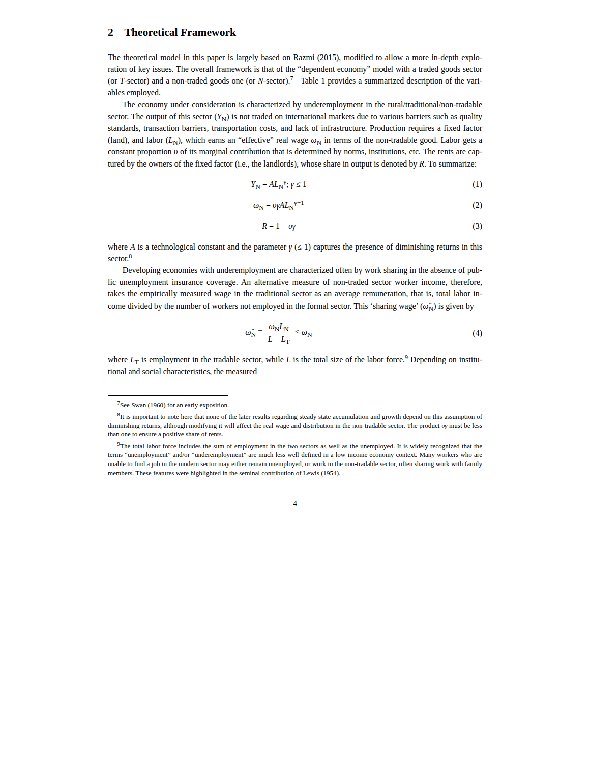2 Theoretical Framework
The theoretical model in this paper is largely based on Razmi (2015), modified to allow a more in-depth exploration of key issues. The overall framework is that of the “dependent economy” model with a traded goods sector (or T-sector) and a non-traded goods one (or N-sector).7 Table 1 provides a summarized description of the variables employed.
The economy under consideration is characterized by underemployment in the rural/traditional/non-tradable sector. The output of this sector (YN) is not traded on international markets due to various barriers such as quality standards, transaction barriers, transportation costs, and lack of infrastructure. Production requires a fixed factor (land), and labor (LN), which earns an “effective” real wage ωN in terms of the non-tradable good. Labor gets a constant proportion υ of its marginal contribution that is determined by norms, institutions, etc. The rents are captured by the owners of the fixed factor (i.e., the landlords), whose share in output is denoted by R. To summarize:
YN = ALNγ; γ ≤ 1
(1)
ωN = υγALNγ−1
(2)
R = 1 − υγ
(3)
where A is a technological constant and the parameter γ (≤ 1) captures the presence of diminishing returns in this sector.8
Developing economies with underemployment are characterized often by work sharing in the absence of public unemployment insurance coverage. An alternative measure of non-traded sector worker income, therefore, takes the empirically measured wage in the traditional sector as an average remuneration, that is, total labor income divided by the number of workers not employed in the formal sector. This ‘sharing wage’ (ω̌N) is given by
ω̌N = ωNLN L − LT ≤ ωN
(4)
where LT is employment in the tradable sector, while L is the total size of the labor force.9 Depending on institutional and social characteristics, the measured
7See Swan (1960) for an early exposition.
8It is important to note here that none of the later results regarding steady state accumulation and growth depend on this assumption of diminishing returns, although modifying it will affect the real wage and distribution in the non-tradable sector. The product υγ must be less than one to ensure a positive share of rents.
9The total labor force includes the sum of employment in the two sectors as well as the unemployed. It is widely recognized that the terms “unemployment” and/or “underemployment” are much less well-defined in a low-income economy context. Many workers who are unable to find a job in the modern sector may either remain unemployed, or work in the non-tradable sector, often sharing work with family members. These features were highlighted in the seminal contribution of Lewis (1954).
4